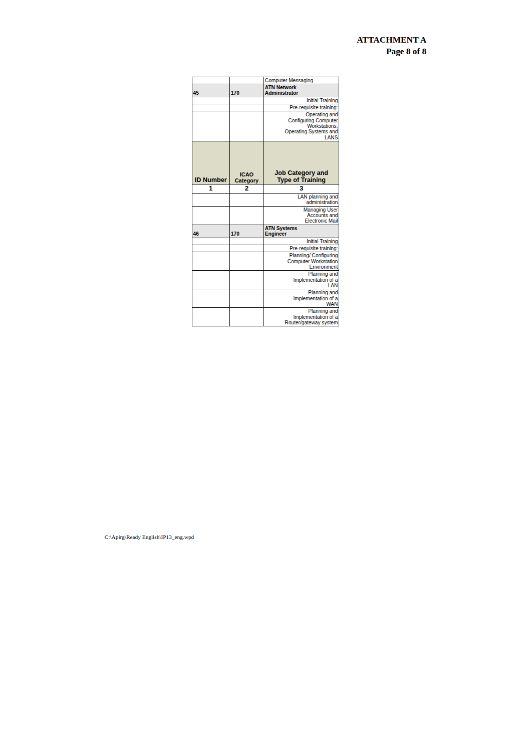ATTACHMENT A
Page 8 of 8
| | | Computer Messaging |
| 45 | 170 | ATN Network Administrator |
| | | Initial Training |
| | | Pre-requisite training: |
| | | Operating and Configuring Computer Workstations, Operating Systems and LANS |
| ID Number | ICAO Category | Job Category and Type of Training |
| 1 | 2 | 3 |
| | | LAN planning and administration |
| | | Managing User Accounts and Electronic Mail |
| 46 | 170 | ATN Systems Engineer |
| | | Initial Training |
| | | Pre-requisite training: |
| | | Planning/ Configuring Computer Workstation Environment |
| | | Planning and Implementation of a LAN |
| | | Planning and Implementation of a WAN |
| | | Planning and Implementation of a Router/gateway system |
C:\Apirg\Ready English\IP13_eng.wpd